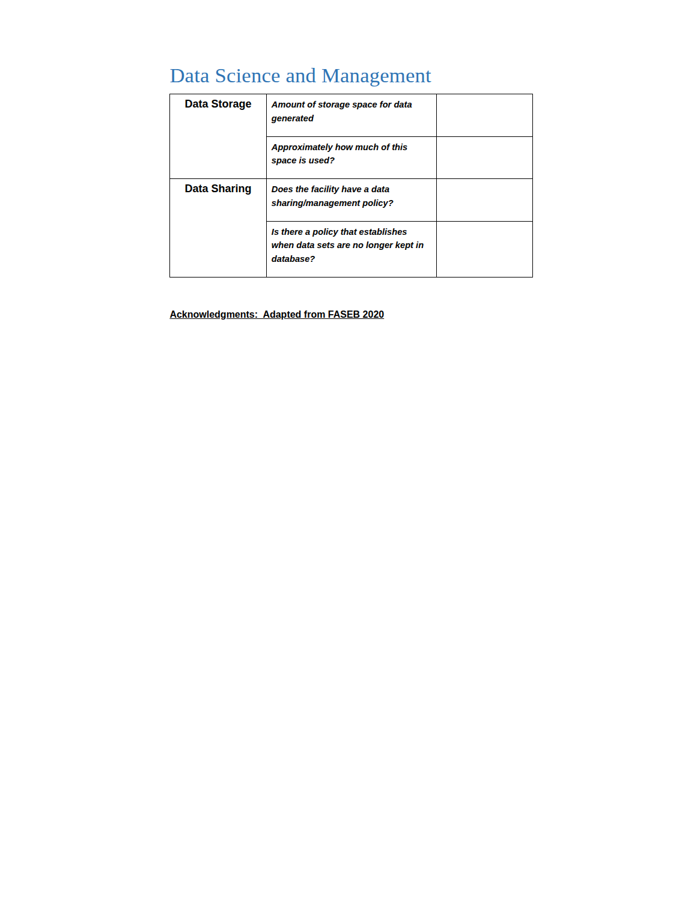Data Science and Management
| Data Storage | Amount of storage space for data generated | |
| Approximately how much of this space is used? | |
| Data Sharing | Does the facility have a data sharing/management policy? | |
| Is there a policy that establishes when data sets are no longer kept in database? | |
Acknowledgments: Adapted from FASEB 2020